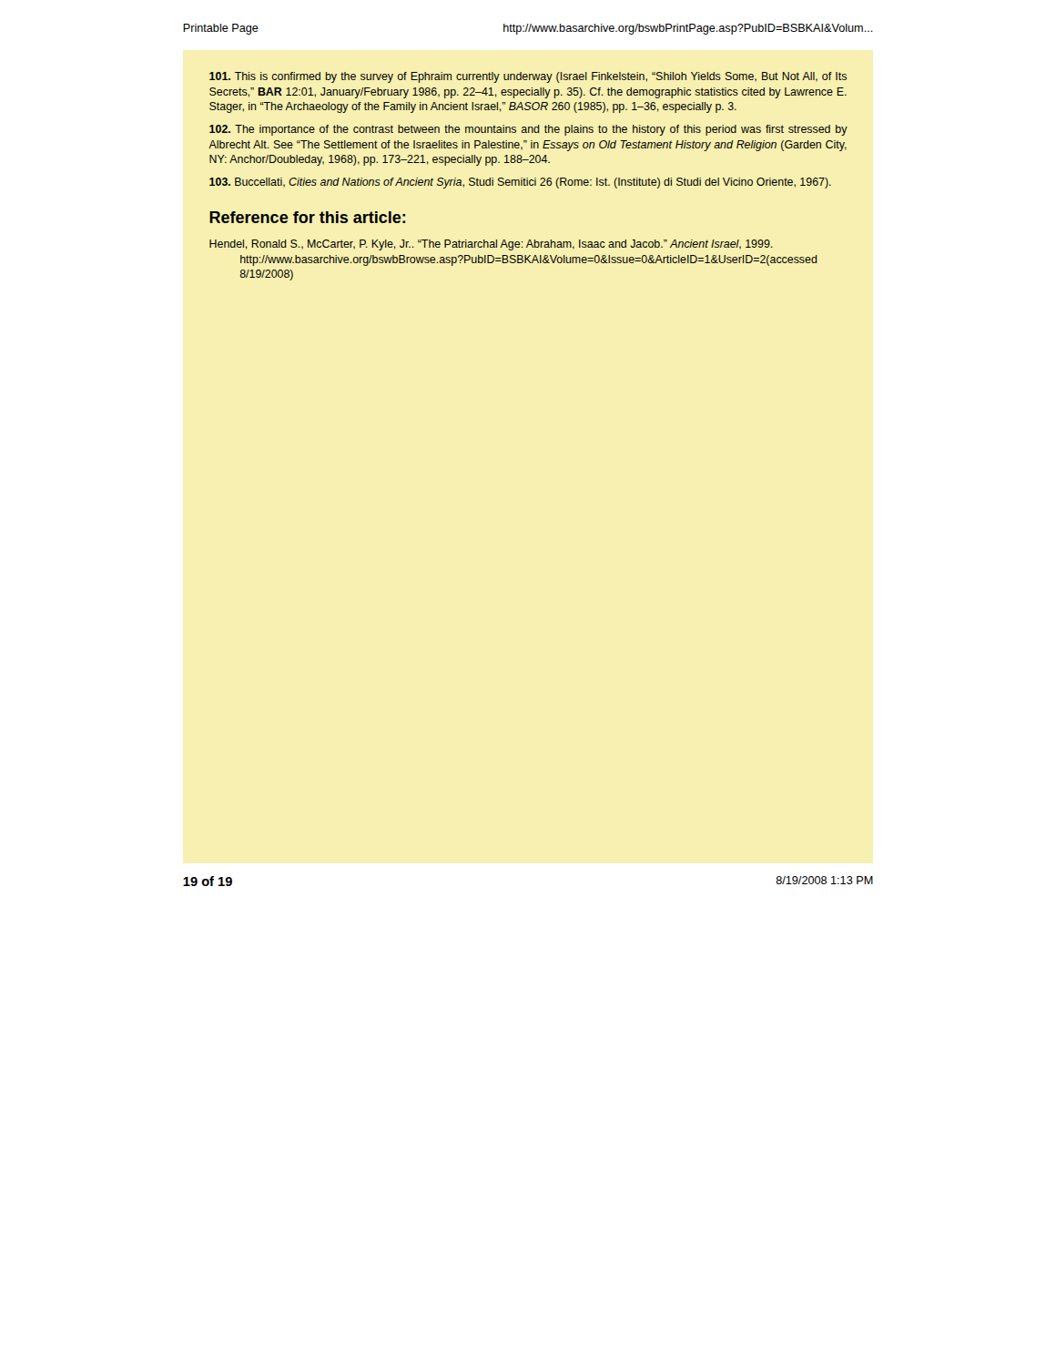Printable Page
http://www.basarchive.org/bswbPrintPage.asp?PubID=BSBKAI&Volum...
101. This is confirmed by the survey of Ephraim currently underway (Israel Finkelstein, “Shiloh Yields Some, But Not All, of Its Secrets,” BAR 12:01, January/February 1986, pp. 22–41, especially p. 35). Cf. the demographic statistics cited by Lawrence E. Stager, in “The Archaeology of the Family in Ancient Israel,” BASOR 260 (1985), pp. 1–36, especially p. 3.
102. The importance of the contrast between the mountains and the plains to the history of this period was first stressed by Albrecht Alt. See “The Settlement of the Israelites in Palestine,” in Essays on Old Testament History and Religion (Garden City, NY: Anchor/Doubleday, 1968), pp. 173–221, especially pp. 188–204.
103. Buccellati, Cities and Nations of Ancient Syria, Studi Semitici 26 (Rome: Ist. (Institute) di Studi del Vicino Oriente, 1967).
Reference for this article:
Hendel, Ronald S., McCarter, P. Kyle, Jr.. “The Patriarchal Age: Abraham, Isaac and Jacob.” Ancient Israel, 1999. http://www.basarchive.org/bswbBrowse.asp?PubID=BSBKAI&Volume=0&Issue=0&ArticleID=1&UserID=2(accessed 8/19/2008)
19 of 19
8/19/2008 1:13 PM